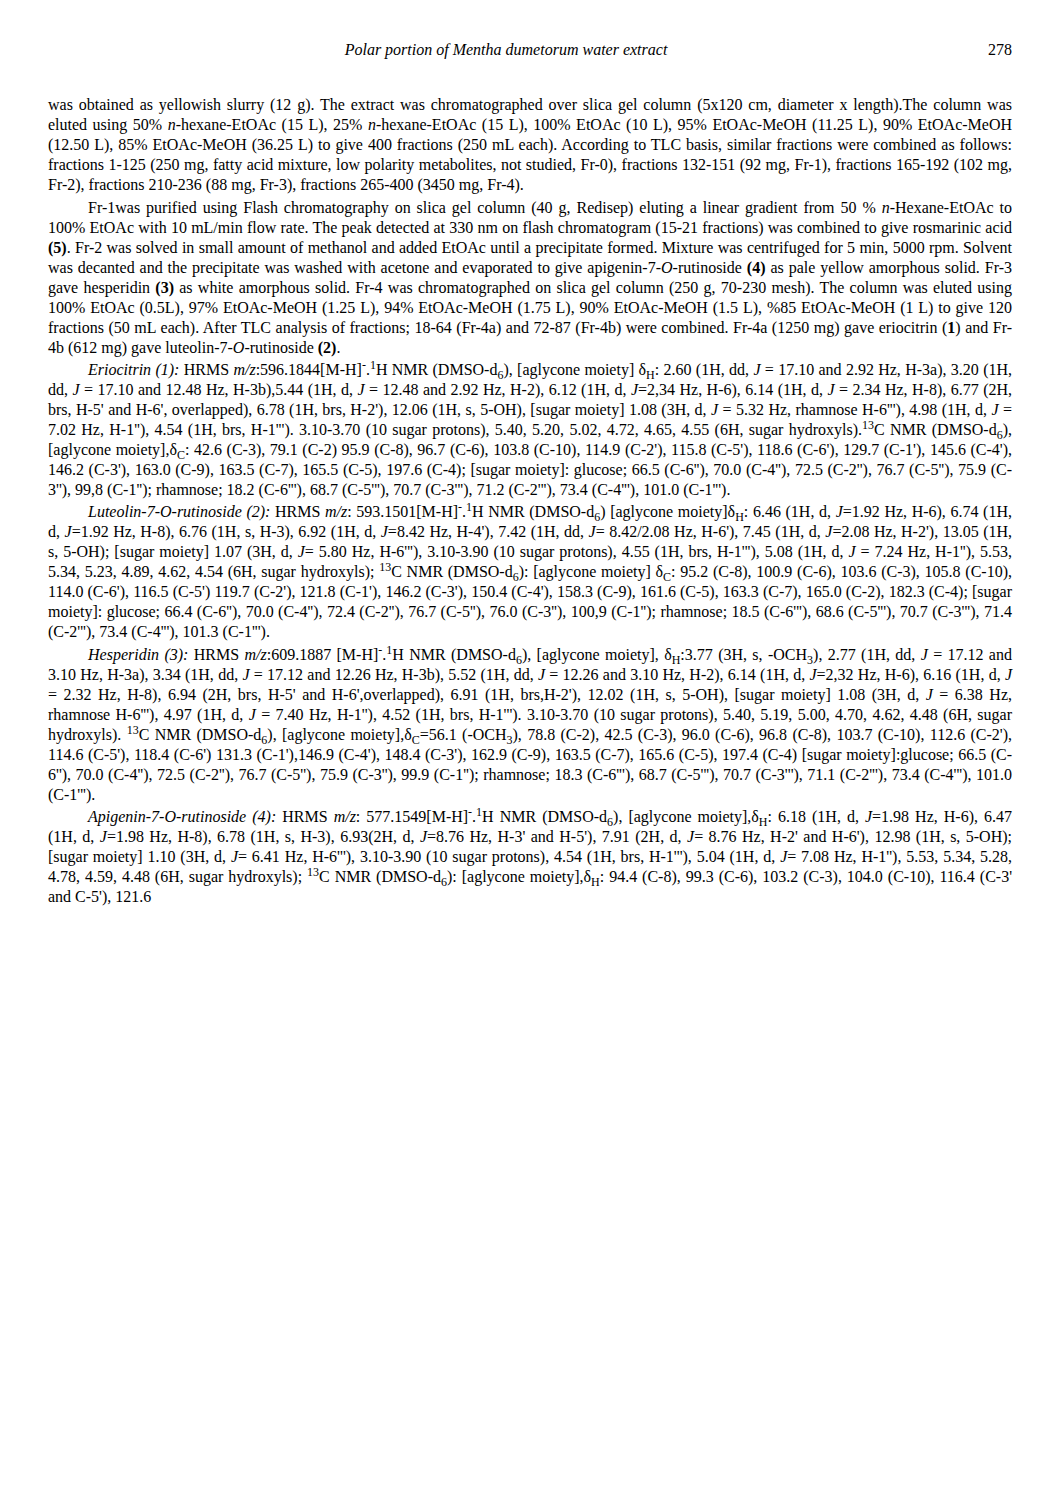Polar portion of Mentha dumetorum water extract
278
was obtained as yellowish slurry (12 g). The extract was chromatographed over slica gel column (5x120 cm, diameter x length).The column was eluted using 50% n-hexane-EtOAc (15 L), 25% n-hexane-EtOAc (15 L), 100% EtOAc (10 L), 95% EtOAc-MeOH (11.25 L), 90% EtOAc-MeOH (12.50 L), 85% EtOAc-MeOH (36.25 L) to give 400 fractions (250 mL each). According to TLC basis, similar fractions were combined as follows: fractions 1-125 (250 mg, fatty acid mixture, low polarity metabolites, not studied, Fr-0), fractions 132-151 (92 mg, Fr-1), fractions 165-192 (102 mg, Fr-2), fractions 210-236 (88 mg, Fr-3), fractions 265-400 (3450 mg, Fr-4).
Fr-1was purified using Flash chromatography on slica gel column (40 g, Redisep) eluting a linear gradient from 50 % n-Hexane-EtOAc to 100% EtOAc with 10 mL/min flow rate. The peak detected at 330 nm on flash chromatogram (15-21 fractions) was combined to give rosmarinic acid (5). Fr-2 was solved in small amount of methanol and added EtOAc until a precipitate formed. Mixture was centrifuged for 5 min, 5000 rpm. Solvent was decanted and the precipitate was washed with acetone and evaporated to give apigenin-7-O-rutinoside (4) as pale yellow amorphous solid. Fr-3 gave hesperidin (3) as white amorphous solid. Fr-4 was chromatographed on slica gel column (250 g, 70-230 mesh). The column was eluted using 100% EtOAc (0.5L), 97% EtOAc-MeOH (1.25 L), 94% EtOAc-MeOH (1.75 L), 90% EtOAc-MeOH (1.5 L), %85 EtOAc-MeOH (1 L) to give 120 fractions (50 mL each). After TLC analysis of fractions; 18-64 (Fr-4a) and 72-87 (Fr-4b) were combined. Fr-4a (1250 mg) gave eriocitrin (1) and Fr-4b (612 mg) gave luteolin-7-O-rutinoside (2).
Eriocitrin (1): HRMS m/z:596.1844[M-H]-.1H NMR (DMSO-d6), [aglycone moiety] δH: 2.60 (1H, dd, J = 17.10 and 2.92 Hz, H-3a), 3.20 (1H, dd, J = 17.10 and 12.48 Hz, H-3b),5.44 (1H, d, J = 12.48 and 2.92 Hz, H-2), 6.12 (1H, d, J=2,34 Hz, H-6), 6.14 (1H, d, J = 2.34 Hz, H-8), 6.77 (2H, brs, H-5' and H-6', overlapped), 6.78 (1H, brs, H-2'), 12.06 (1H, s, 5-OH), [sugar moiety] 1.08 (3H, d, J = 5.32 Hz, rhamnose H-6'''), 4.98 (1H, d, J = 7.02 Hz, H-1''), 4.54 (1H, brs, H-1'''). 3.10-3.70 (10 sugar protons), 5.40, 5.20, 5.02, 4.72, 4.65, 4.55 (6H, sugar hydroxyls).13C NMR (DMSO-d6), [aglycone moiety],δC: 42.6 (C-3), 79.1 (C-2) 95.9 (C-8), 96.7 (C-6), 103.8 (C-10), 114.9 (C-2'), 115.8 (C-5'), 118.6 (C-6'), 129.7 (C-1'), 145.6 (C-4'), 146.2 (C-3'), 163.0 (C-9), 163.5 (C-7), 165.5 (C-5), 197.6 (C-4); [sugar moiety]: glucose; 66.5 (C-6''), 70.0 (C-4''), 72.5 (C-2''), 76.7 (C-5''), 75.9 (C-3''), 99,8 (C-1''); rhamnose; 18.2 (C-6'''), 68.7 (C-5'''), 70.7 (C-3'''), 71.2 (C-2'''), 73.4 (C-4'''), 101.0 (C-1''').
Luteolin-7-O-rutinoside (2): HRMS m/z: 593.1501[M-H]-.1H NMR (DMSO-d6) [aglycone moiety]δH: 6.46 (1H, d, J=1.92 Hz, H-6), 6.74 (1H, d, J=1.92 Hz, H-8), 6.76 (1H, s, H-3), 6.92 (1H, d, J=8.42 Hz, H-4'), 7.42 (1H, dd, J= 8.42/2.08 Hz, H-6'), 7.45 (1H, d, J=2.08 Hz, H-2'), 13.05 (1H, s, 5-OH); [sugar moiety] 1.07 (3H, d, J= 5.80 Hz, H-6'''), 3.10-3.90 (10 sugar protons), 4.55 (1H, brs, H-1'''), 5.08 (1H, d, J = 7.24 Hz, H-1''), 5.53, 5.34, 5.23, 4.89, 4.62, 4.54 (6H, sugar hydroxyls); 13C NMR (DMSO-d6): [aglycone moiety] δC: 95.2 (C-8), 100.9 (C-6), 103.6 (C-3), 105.8 (C-10), 114.0 (C-6'), 116.5 (C-5') 119.7 (C-2'), 121.8 (C-1'), 146.2 (C-3'), 150.4 (C-4'), 158.3 (C-9), 161.6 (C-5), 163.3 (C-7), 165.0 (C-2), 182.3 (C-4); [sugar moiety]: glucose; 66.4 (C-6''), 70.0 (C-4''), 72.4 (C-2''), 76.7 (C-5''), 76.0 (C-3''), 100,9 (C-1''); rhamnose; 18.5 (C-6'''), 68.6 (C-5'''), 70.7 (C-3'''), 71.4 (C-2'''), 73.4 (C-4'''), 101.3 (C-1''').
Hesperidin (3): HRMS m/z:609.1887 [M-H]-.1H NMR (DMSO-d6), [aglycone moiety], δH:3.77 (3H, s, -OCH3), 2.77 (1H, dd, J = 17.12 and 3.10 Hz, H-3a), 3.34 (1H, dd, J = 17.12 and 12.26 Hz, H-3b), 5.52 (1H, dd, J = 12.26 and 3.10 Hz, H-2), 6.14 (1H, d, J=2,32 Hz, H-6), 6.16 (1H, d, J = 2.32 Hz, H-8), 6.94 (2H, brs, H-5' and H-6',overlapped), 6.91 (1H, brs,H-2'), 12.02 (1H, s, 5-OH), [sugar moiety] 1.08 (3H, d, J = 6.38 Hz, rhamnose H-6'''), 4.97 (1H, d, J = 7.40 Hz, H-1''), 4.52 (1H, brs, H-1'''). 3.10-3.70 (10 sugar protons), 5.40, 5.19, 5.00, 4.70, 4.62, 4.48 (6H, sugar hydroxyls). 13C NMR (DMSO-d6), [aglycone moiety],δC=56.1 (-OCH3), 78.8 (C-2), 42.5 (C-3), 96.0 (C-6), 96.8 (C-8), 103.7 (C-10), 112.6 (C-2'), 114.6 (C-5'), 118.4 (C-6') 131.3 (C-1'),146.9 (C-4'), 148.4 (C-3'), 162.9 (C-9), 163.5 (C-7), 165.6 (C-5), 197.4 (C-4) [sugar moiety]:glucose; 66.5 (C-6''), 70.0 (C-4''), 72.5 (C-2''), 76.7 (C-5''), 75.9 (C-3''), 99.9 (C-1''); rhamnose; 18.3 (C-6'''), 68.7 (C-5'''), 70.7 (C-3'''), 71.1 (C-2'''), 73.4 (C-4'''), 101.0 (C-1''').
Apigenin-7-O-rutinoside (4): HRMS m/z: 577.1549[M-H]-.1H NMR (DMSO-d6), [aglycone moiety],δH: 6.18 (1H, d, J=1.98 Hz, H-6), 6.47 (1H, d, J=1.98 Hz, H-8), 6.78 (1H, s, H-3), 6.93(2H, d, J=8.76 Hz, H-3' and H-5'), 7.91 (2H, d, J= 8.76 Hz, H-2' and H-6'), 12.98 (1H, s, 5-OH); [sugar moiety] 1.10 (3H, d, J= 6.41 Hz, H-6'''), 3.10-3.90 (10 sugar protons), 4.54 (1H, brs, H-1'''), 5.04 (1H, d, J= 7.08 Hz, H-1''), 5.53, 5.34, 5.28, 4.78, 4.59, 4.48 (6H, sugar hydroxyls); 13C NMR (DMSO-d6): [aglycone moiety],δH: 94.4 (C-8), 99.3 (C-6), 103.2 (C-3), 104.0 (C-10), 116.4 (C-3' and C-5'), 121.6